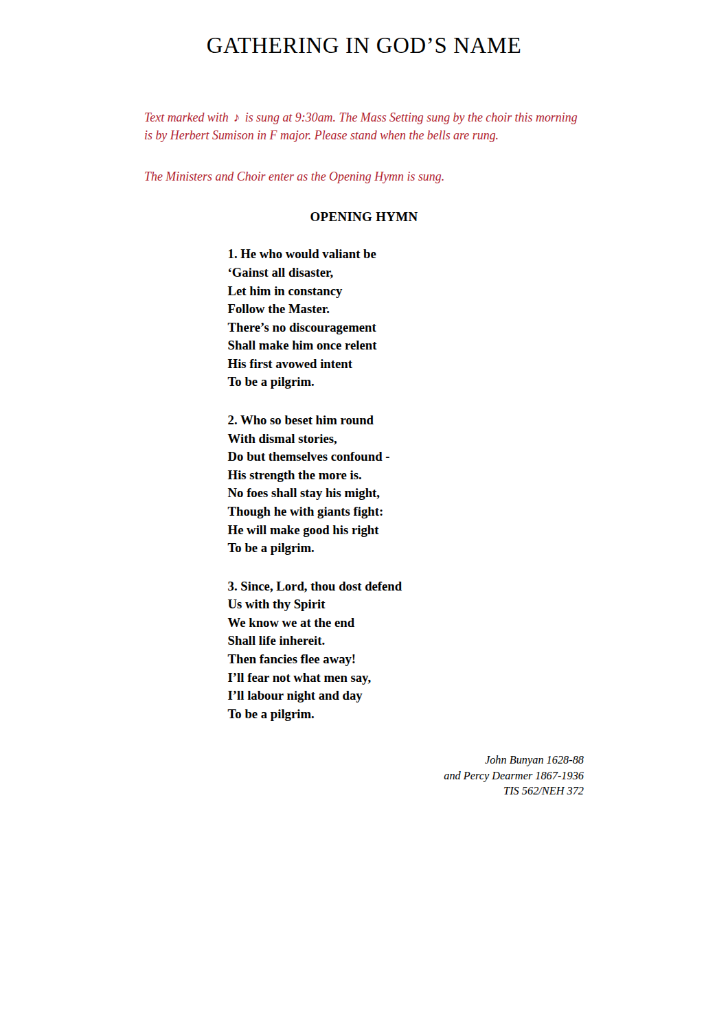GATHERING IN GOD’S NAME
Text marked with ♪ is sung at 9:30am. The Mass Setting sung by the choir this morning is by Herbert Sumison in F major. Please stand when the bells are rung.
The Ministers and Choir enter as the Opening Hymn is sung.
OPENING HYMN
1. He who would valiant be
‘Gainst all disaster,
Let him in constancy
Follow the Master.
There’s no discouragement
Shall make him once relent
His first avowed intent
To be a pilgrim.
2. Who so beset him round
With dismal stories,
Do but themselves confound -
His strength the more is.
No foes shall stay his might,
Though he with giants fight:
He will make good his right
To be a pilgrim.
3. Since, Lord, thou dost defend
Us with thy Spirit
We know we at the end
Shall life inhereit.
Then fancies flee away!
I’ll fear not what men say,
I’ll labour night and day
To be a pilgrim.
John Bunyan 1628-88
and Percy Dearmer 1867-1936
TIS 562/NEH 372